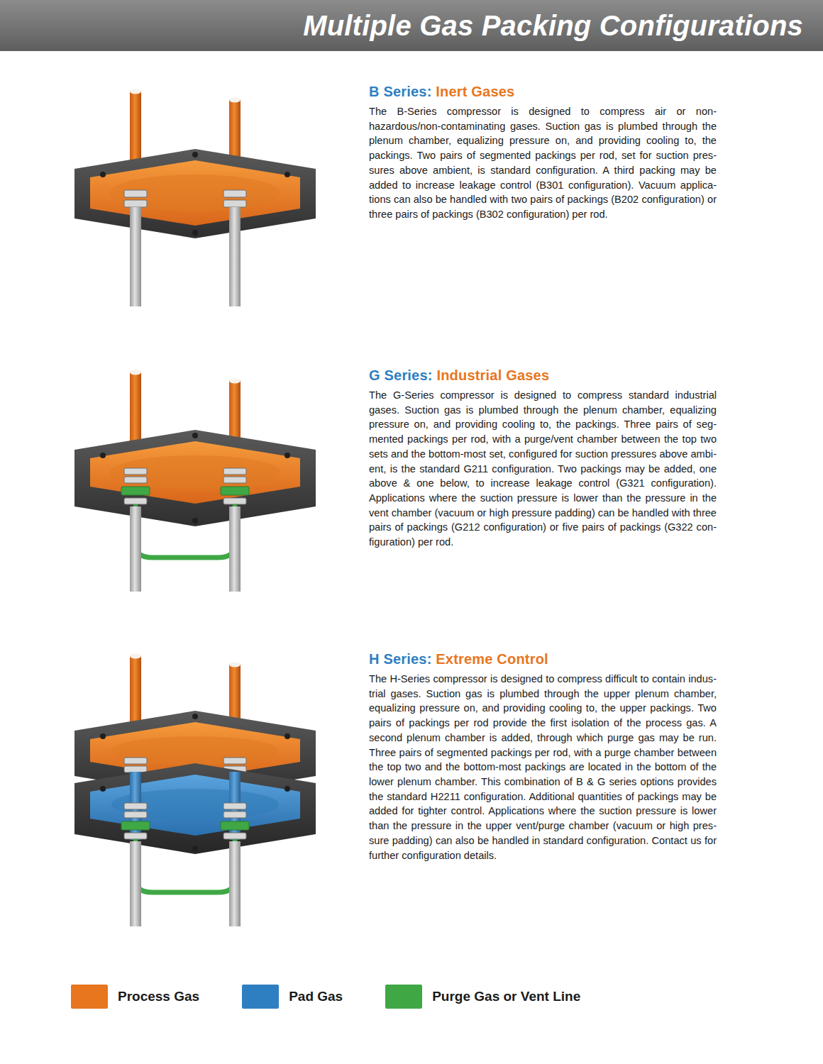Multiple Gas Packing Configurations
B Series: Inert Gases
The B-Series compressor is designed to compress air or non-hazardous/non-contaminating gases. Suction gas is plumbed through the plenum chamber, equalizing pressure on, and providing cooling to, the packings. Two pairs of segmented packings per rod, set for suction pressures above ambient, is standard configuration. A third packing may be added to increase leakage control (B301 configuration). Vacuum applications can also be handled with two pairs of packings (B202 configuration) or three pairs of packings (B302 configuration) per rod.
G Series: Industrial Gases
The G-Series compressor is designed to compress standard industrial gases. Suction gas is plumbed through the plenum chamber, equalizing pressure on, and providing cooling to, the packings. Three pairs of segmented packings per rod, with a purge/vent chamber between the top two sets and the bottom-most set, configured for suction pressures above ambient, is the standard G211 configuration. Two packings may be added, one above & one below, to increase leakage control (G321 configuration). Applications where the suction pressure is lower than the pressure in the vent chamber (vacuum or high pressure padding) can be handled with three pairs of packings (G212 configuration) or five pairs of packings (G322 configuration) per rod.
H Series: Extreme Control
The H-Series compressor is designed to compress difficult to contain industrial gases. Suction gas is plumbed through the upper plenum chamber, equalizing pressure on, and providing cooling to, the upper packings. Two pairs of packings per rod provide the first isolation of the process gas. A second plenum chamber is added, through which purge gas may be run. Three pairs of segmented packings per rod, with a purge chamber between the top two and the bottom-most packings are located in the bottom of the lower plenum chamber. This combination of B & G series options provides the standard H2211 configuration. Additional quantities of packings may be added for tighter control. Applications where the suction pressure is lower than the pressure in the upper vent/purge chamber (vacuum or high pressure padding) can also be handled in standard configuration. Contact us for further configuration details.
Process Gas
Pad Gas
Purge Gas or Vent Line